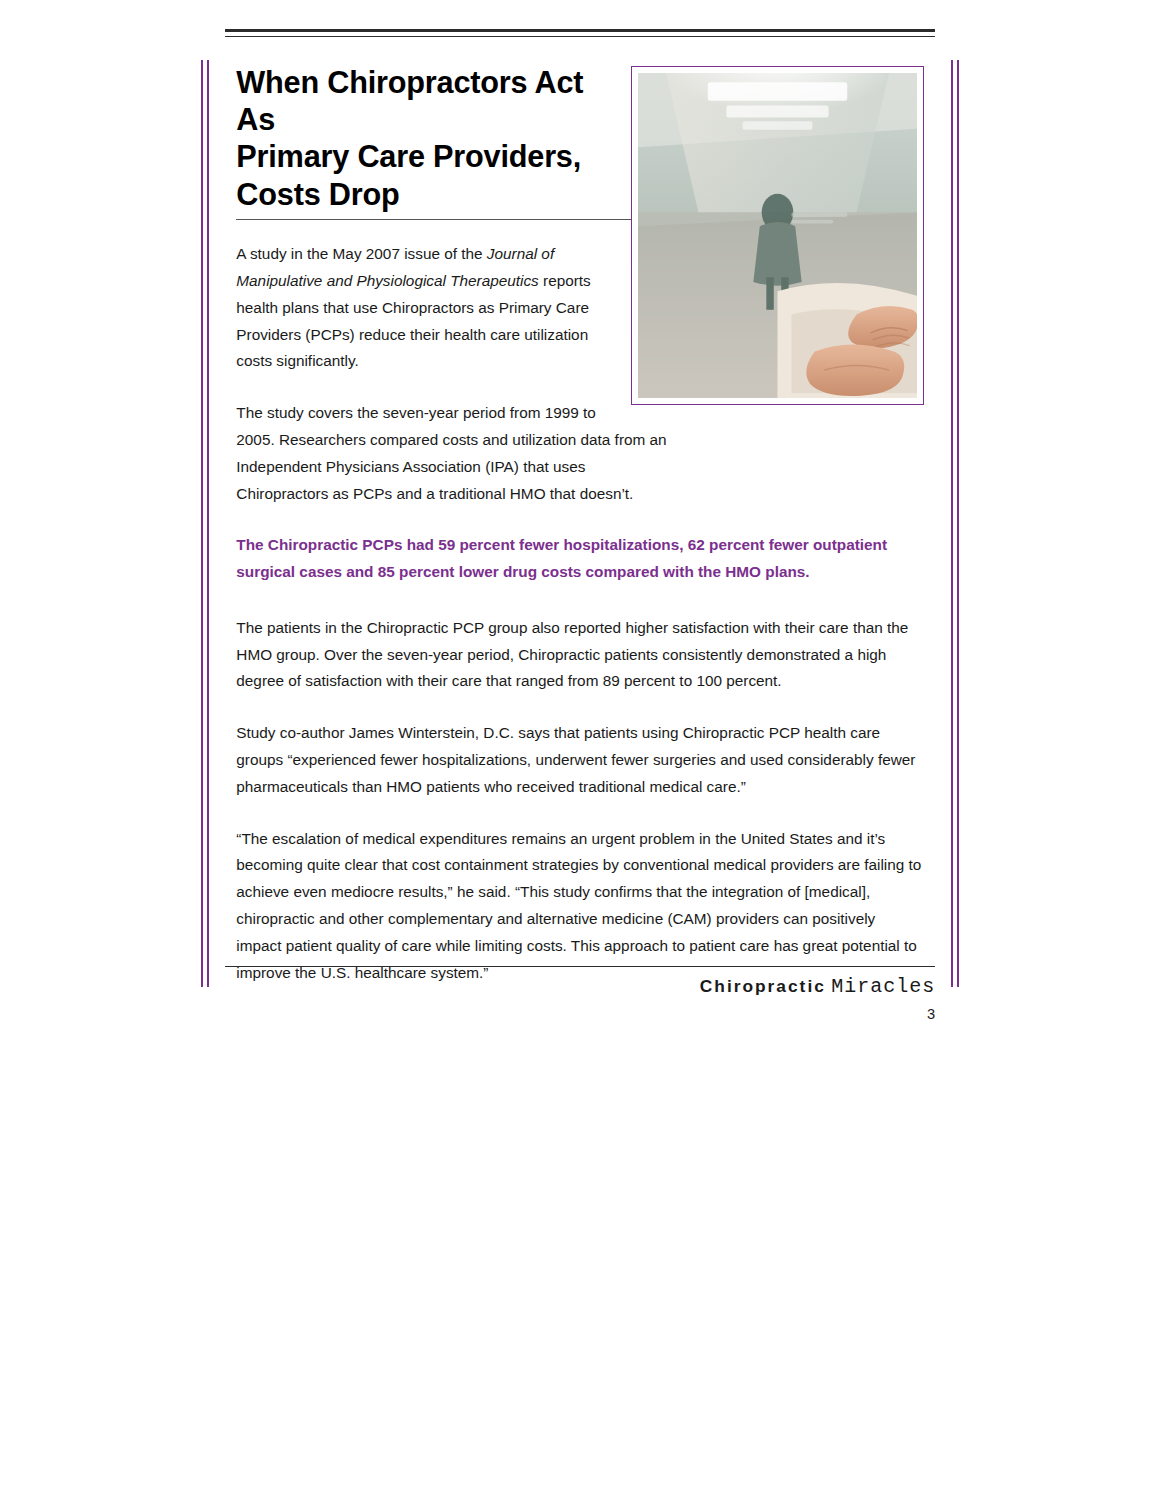When Chiropractors Act As
Primary Care Providers,
Costs Drop
A study in the May 2007 issue of the Journal of Manipulative and Physiological Therapeutics reports health plans that use Chiropractors as Primary Care Providers (PCPs) reduce their health care utilization costs significantly.
The study covers the seven-year period from 1999 to 2005. Researchers compared costs and utilization data from an Independent Physicians Association (IPA) that uses Chiropractors as PCPs and a traditional HMO that doesn’t.
The Chiropractic PCPs had 59 percent fewer hospitalizations, 62 percent fewer outpatient surgical cases and 85 percent lower drug costs compared with the HMO plans.
The patients in the Chiropractic PCP group also reported higher satisfaction with their care than the HMO group. Over the seven-year period, Chiropractic patients consistently demonstrated a high degree of satisfaction with their care that ranged from 89 percent to 100 percent.
Study co-author James Winterstein, D.C. says that patients using Chiropractic PCP health care groups “experienced fewer hospitalizations, underwent fewer surgeries and used considerably fewer pharmaceuticals than HMO patients who received traditional medical care.”
“The escalation of medical expenditures remains an urgent problem in the United States and it’s becoming quite clear that cost containment strategies by conventional medical providers are failing to achieve even mediocre results,” he said. “This study confirms that the integration of [medical], chiropractic and other complementary and alternative medicine (CAM) providers can positively impact patient quality of care while limiting costs. This approach to patient care has great potential to improve the U.S. healthcare system.”
Chiropractic Miracles
3